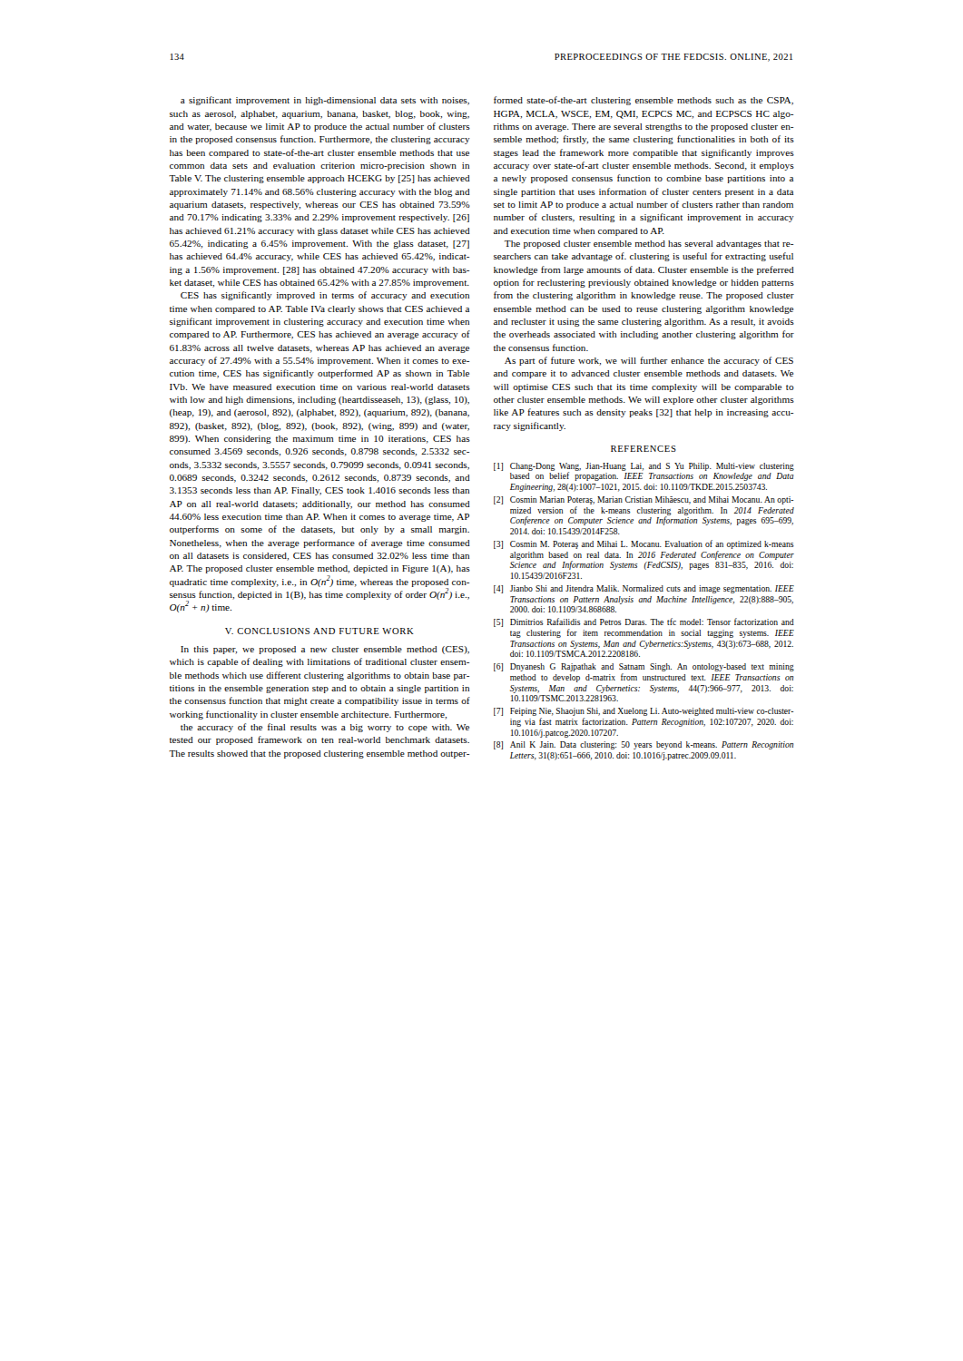134 Preproceedings of the FedCSIS. Online, 2021
a significant improvement in high-dimensional data sets with noises, such as aerosol, alphabet, aquarium, banana, basket, blog, book, wing, and water, because we limit AP to produce the actual number of clusters in the proposed consensus function. Furthermore, the clustering accuracy has been compared to state-of-the-art cluster ensemble methods that use common data sets and evaluation criterion micro-precision shown in Table V. The clustering ensemble approach HCEKG by [25] has achieved approximately 71.14% and 68.56% clustering accuracy with the blog and aquarium datasets, respectively, whereas our CES has obtained 73.59% and 70.17% indicating 3.33% and 2.29% improvement respectively. [26] has achieved 61.21% accuracy with glass dataset while CES has achieved 65.42%, indicating a 6.45% improvement. With the glass dataset, [27] has achieved 64.4% accuracy, while CES has achieved 65.42%, indicating a 1.56% improvement. [28] has obtained 47.20% accuracy with basket dataset, while CES has obtained 65.42% with a 27.85% improvement.
CES has significantly improved in terms of accuracy and execution time when compared to AP. Table IVa clearly shows that CES achieved a significant improvement in clustering accuracy and execution time when compared to AP. Furthermore, CES has achieved an average accuracy of 61.83% across all twelve datasets, whereas AP has achieved an average accuracy of 27.49% with a 55.54% improvement. When it comes to execution time, CES has significantly outperformed AP as shown in Table IVb. We have measured execution time on various real-world datasets with low and high dimensions, including (heartdisseaseh, 13), (glass, 10), (heap, 19), and (aerosol, 892), (alphabet, 892), (aquarium, 892), (banana, 892), (basket, 892), (blog, 892), (book, 892), (wing, 899) and (water, 899). When considering the maximum time in 10 iterations, CES has consumed 3.4569 seconds, 0.926 seconds, 0.8798 seconds, 2.5332 seconds, 3.5332 seconds, 3.5557 seconds, 0.79099 seconds, 0.0941 seconds, 0.0689 seconds, 0.3242 seconds, 0.2612 seconds, 0.8739 seconds, and 3.1353 seconds less than AP. Finally, CES took 1.4016 seconds less than AP on all real-world datasets; additionally, our method has consumed 44.60% less execution time than AP. When it comes to average time, AP outperforms on some of the datasets, but only by a small margin. Nonetheless, when the average performance of average time consumed on all datasets is considered, CES has consumed 32.02% less time than AP. The proposed cluster ensemble method, depicted in Figure 1(A), has quadratic time complexity, i.e., in O(n2) time, whereas the proposed consensus function, depicted in 1(B), has time complexity of order O(n2) i.e., O(n2 + n) time.
V. Conclusions and Future Work
In this paper, we proposed a new cluster ensemble method (CES), which is capable of dealing with limitations of traditional cluster ensemble methods which use different clustering algorithms to obtain base partitions in the ensemble generation step and to obtain a single partition in the consensus function that might create a compatibility issue in terms of working functionality in cluster ensemble architecture. Furthermore,
the accuracy of the final results was a big worry to cope with. We tested our proposed framework on ten real-world benchmark datasets. The results showed that the proposed clustering ensemble method outperformed state-of-the-art clustering ensemble methods such as the CSPA, HGPA, MCLA, WSCE, EM, QMI, ECPCS MC, and ECPSCS HC algorithms on average. There are several strengths to the proposed cluster ensemble method; firstly, the same clustering functionalities in both of its stages lead the framework more compatible that significantly improves accuracy over state-of-art cluster ensemble methods. Second, it employs a newly proposed consensus function to combine base partitions into a single partition that uses information of cluster centers present in a data set to limit AP to produce a actual number of clusters rather than random number of clusters, resulting in a significant improvement in accuracy and execution time when compared to AP.
The proposed cluster ensemble method has several advantages that researchers can take advantage of. clustering is useful for extracting useful knowledge from large amounts of data. Cluster ensemble is the preferred option for reclustering previously obtained knowledge or hidden patterns from the clustering algorithm in knowledge reuse. The proposed cluster ensemble method can be used to reuse clustering algorithm knowledge and recluster it using the same clustering algorithm. As a result, it avoids the overheads associated with including another clustering algorithm for the consensus function.
As part of future work, we will further enhance the accuracy of CES and compare it to advanced cluster ensemble methods and datasets. We will optimise CES such that its time complexity will be comparable to other cluster ensemble methods. We will explore other cluster algorithms like AP features such as density peaks [32] that help in increasing accuracy significantly.
References
[1] Chang-Dong Wang, Jian-Huang Lai, and S Yu Philip. Multi-view clustering based on belief propagation. IEEE Transactions on Knowledge and Data Engineering, 28(4):1007–1021, 2015. doi: 10.1109/TKDE.2015.2503743.
[2] Cosmin Marian Poteraş, Marian Cristian Mihăescu, and Mihai Mocanu. An optimized version of the k-means clustering algorithm. In 2014 Federated Conference on Computer Science and Information Systems, pages 695–699, 2014. doi: 10.15439/2014F258.
[3] Cosmin M. Poteraş and Mihai L. Mocanu. Evaluation of an optimized k-means algorithm based on real data. In 2016 Federated Conference on Computer Science and Information Systems (FedCSIS), pages 831–835, 2016. doi: 10.15439/2016F231.
[4] Jianbo Shi and Jitendra Malik. Normalized cuts and image segmentation. IEEE Transactions on Pattern Analysis and Machine Intelligence, 22(8):888–905, 2000. doi: 10.1109/34.868688.
[5] Dimitrios Rafailidis and Petros Daras. The tfc model: Tensor factorization and tag clustering for item recommendation in social tagging systems. IEEE Transactions on Systems, Man and Cybernetics:Systems, 43(3):673–688, 2012. doi: 10.1109/TSMCA.2012.2208186.
[6] Dnyanesh G Rajpathak and Satnam Singh. An ontology-based text mining method to develop d-matrix from unstructured text. IEEE Transactions on Systems, Man and Cybernetics: Systems, 44(7):966–977, 2013. doi: 10.1109/TSMC.2013.2281963.
[7] Feiping Nie, Shaojun Shi, and Xuelong Li. Auto-weighted multi-view co-clustering via fast matrix factorization. Pattern Recognition, 102:107207, 2020. doi: 10.1016/j.patcog.2020.107207.
[8] Anil K Jain. Data clustering: 50 years beyond k-means. Pattern Recognition Letters, 31(8):651–666, 2010. doi: 10.1016/j.patrec.2009.09.011.